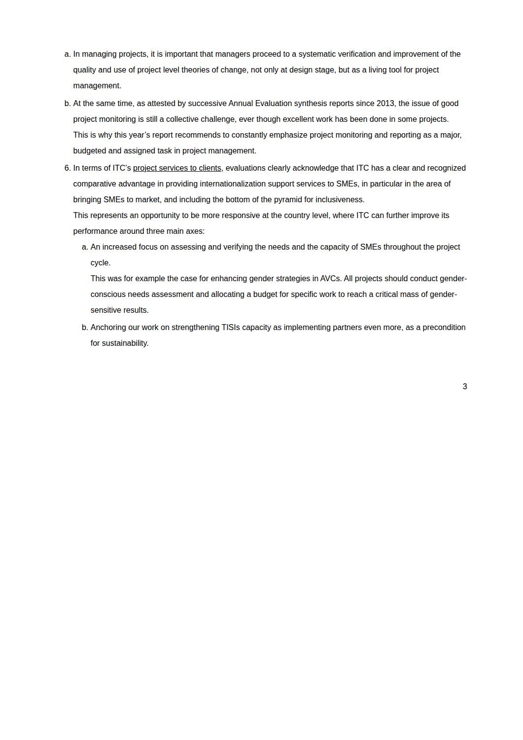In managing projects, it is important that managers proceed to a systematic verification and improvement of the quality and use of project level theories of change, not only at design stage, but as a living tool for project management.
At the same time, as attested by successive Annual Evaluation synthesis reports since 2013, the issue of good project monitoring is still a collective challenge, ever though excellent work has been done in some projects.
This is why this year’s report recommends to constantly emphasize project monitoring and reporting as a major, budgeted and assigned task in project management.
In terms of ITC’s project services to clients, evaluations clearly acknowledge that ITC has a clear and recognized comparative advantage in providing internationalization support services to SMEs, in particular in the area of bringing SMEs to market, and including the bottom of the pyramid for inclusiveness.
This represents an opportunity to be more responsive at the country level, where ITC can further improve its performance around three main axes:
An increased focus on assessing and verifying the needs and the capacity of SMEs throughout the project cycle.
This was for example the case for enhancing gender strategies in AVCs. All projects should conduct gender-conscious needs assessment and allocating a budget for specific work to reach a critical mass of gender-sensitive results.
Anchoring our work on strengthening TISIs capacity as implementing partners even more, as a precondition for sustainability.
3